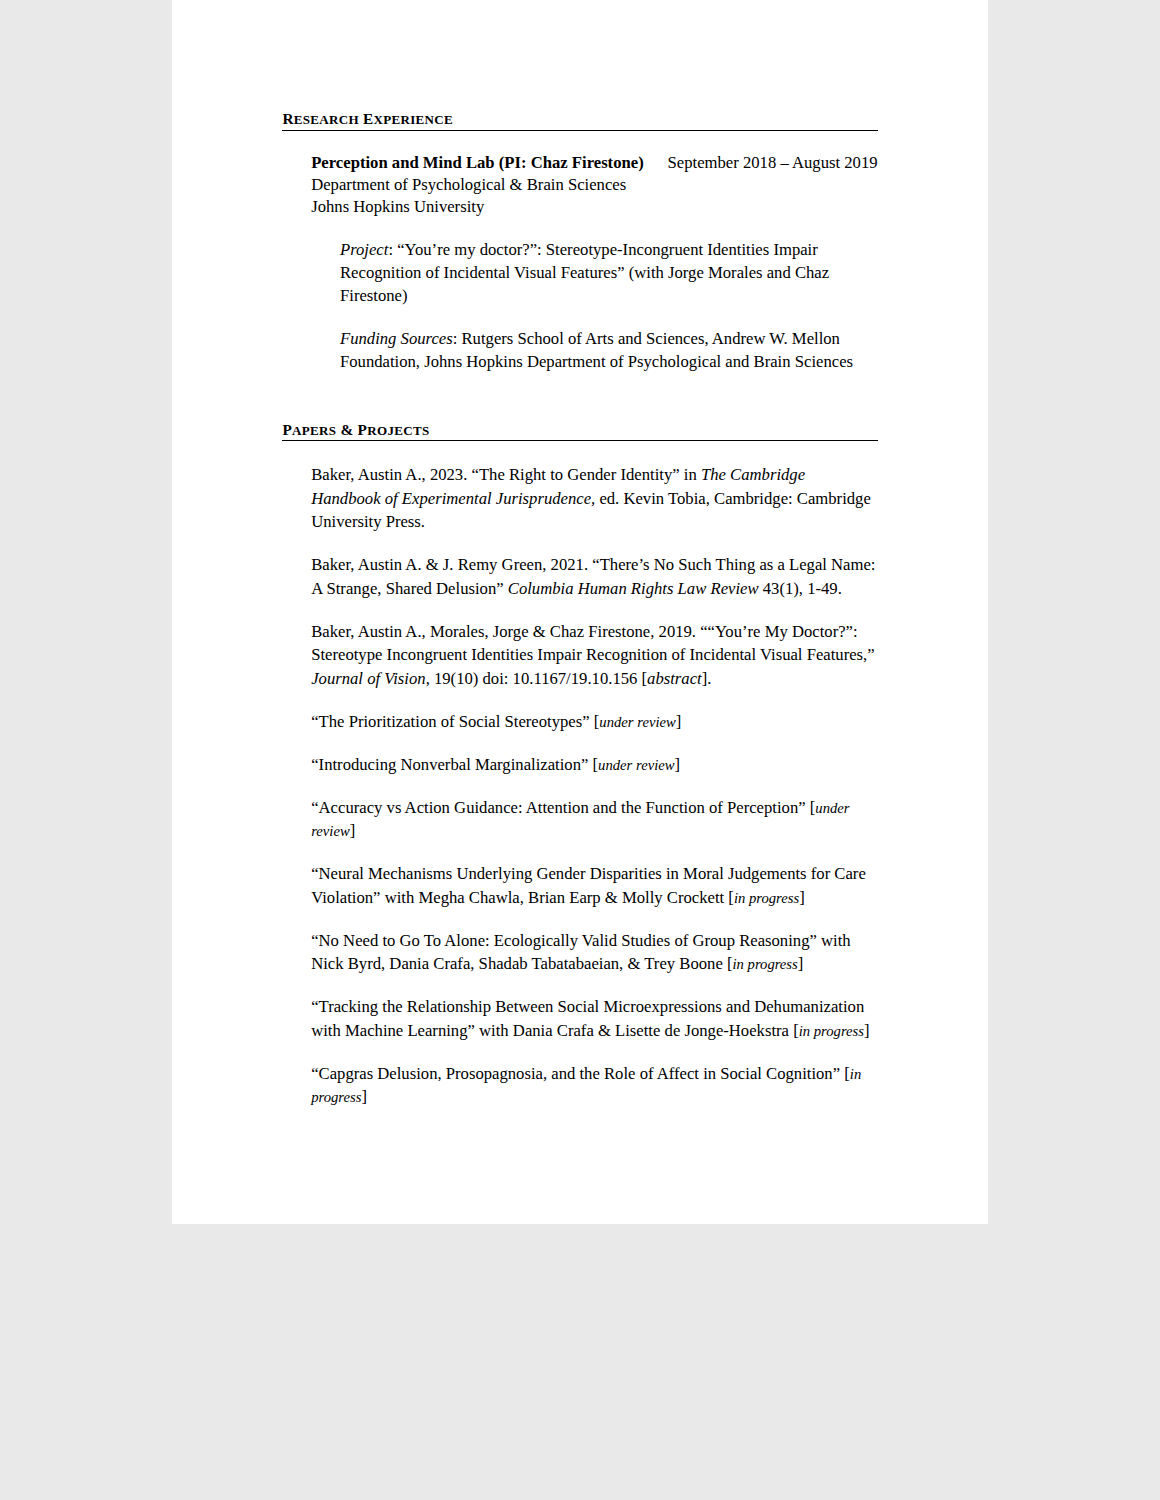RESEARCH EXPERIENCE
Perception and Mind Lab (PI: Chaz Firestone) September 2018 – August 2019
Department of Psychological & Brain Sciences
Johns Hopkins University
Project: “You’re my doctor?”: Stereotype-Incongruent Identities Impair Recognition of Incidental Visual Features” (with Jorge Morales and Chaz Firestone)
Funding Sources: Rutgers School of Arts and Sciences, Andrew W. Mellon Foundation, Johns Hopkins Department of Psychological and Brain Sciences
PAPERS & PROJECTS
Baker, Austin A., 2023. “The Right to Gender Identity” in The Cambridge Handbook of Experimental Jurisprudence, ed. Kevin Tobia, Cambridge: Cambridge University Press.
Baker, Austin A. & J. Remy Green, 2021. “There’s No Such Thing as a Legal Name: A Strange, Shared Delusion” Columbia Human Rights Law Review 43(1), 1-49.
Baker, Austin A., Morales, Jorge & Chaz Firestone, 2019. ““You’re My Doctor?”: Stereotype Incongruent Identities Impair Recognition of Incidental Visual Features,” Journal of Vision, 19(10) doi: 10.1167/19.10.156 [abstract].
“The Prioritization of Social Stereotypes” [under review]
“Introducing Nonverbal Marginalization” [under review]
“Accuracy vs Action Guidance: Attention and the Function of Perception” [under review]
“Neural Mechanisms Underlying Gender Disparities in Moral Judgements for Care Violation” with Megha Chawla, Brian Earp & Molly Crockett [in progress]
“No Need to Go To Alone: Ecologically Valid Studies of Group Reasoning” with Nick Byrd, Dania Crafa, Shadab Tabatabaeian, & Trey Boone [in progress]
“Tracking the Relationship Between Social Microexpressions and Dehumanization with Machine Learning” with Dania Crafa & Lisette de Jonge-Hoekstra [in progress]
“Capgras Delusion, Prosopagnosia, and the Role of Affect in Social Cognition” [in progress]